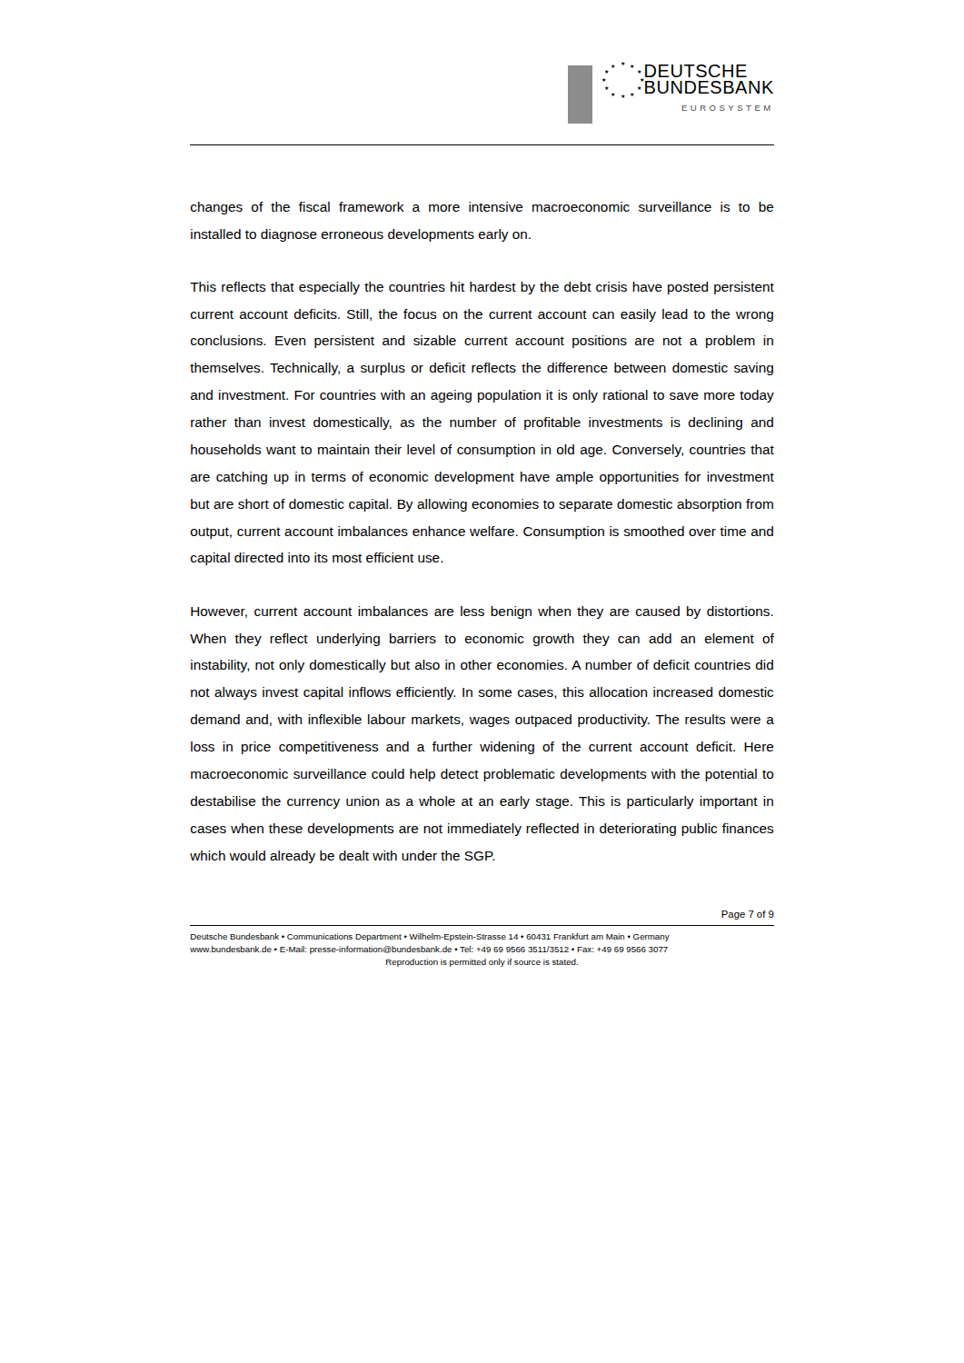★ ★ ★ ★ ★ ★ ★ ★ ★ ★ ★ ★
DEUTSCHE BUNDESBANK
EUROSYSTEM
changes of the fiscal framework a more intensive macroeconomic surveillance is to be installed to diagnose erroneous developments early on.
This reflects that especially the countries hit hardest by the debt crisis have posted persistent current account deficits. Still, the focus on the current account can easily lead to the wrong conclusions. Even persistent and sizable current account positions are not a problem in themselves. Technically, a surplus or deficit reflects the difference between domestic saving and investment. For countries with an ageing population it is only rational to save more today rather than invest domestically, as the number of profitable investments is declining and households want to maintain their level of consumption in old age. Conversely, countries that are catching up in terms of economic development have ample opportunities for investment but are short of domestic capital. By allowing economies to separate domestic absorption from output, current account imbalances enhance welfare. Consumption is smoothed over time and capital directed into its most efficient use.
However, current account imbalances are less benign when they are caused by distortions. When they reflect underlying barriers to economic growth they can add an element of instability, not only domestically but also in other economies. A number of deficit countries did not always invest capital inflows efficiently. In some cases, this allocation increased domestic demand and, with inflexible labour markets, wages outpaced productivity. The results were a loss in price competitiveness and a further widening of the current account deficit. Here macroeconomic surveillance could help detect problematic developments with the potential to destabilise the currency union as a whole at an early stage. This is particularly important in cases when these developments are not immediately reflected in deteriorating public finances which would already be dealt with under the SGP.
Page 7 of 9
Deutsche Bundesbank • Communications Department • Wilhelm-Epstein-Strasse 14 • 60431 Frankfurt am Main • Germany
www.bundesbank.de • E-Mail: presse-information@bundesbank.de • Tel: +49 69 9566 3511/3512 • Fax: +49 69 9566 3077
Reproduction is permitted only if source is stated.